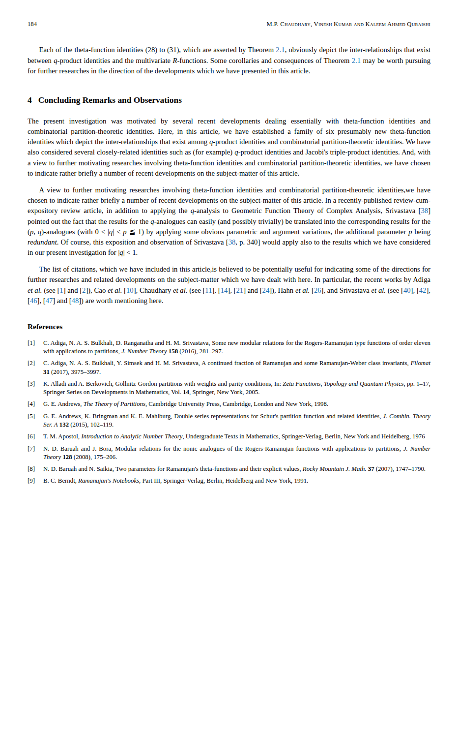184 M.P. Chaudhary, Vinesh Kumar and Kaleem Ahmed Quraishi
Each of the theta-function identities (28) to (31), which are asserted by Theorem 2.1, obviously depict the inter-relationships that exist between q-product identities and the multivariate R-functions. Some corollaries and consequences of Theorem 2.1 may be worth pursuing for further researches in the direction of the developments which we have presented in this article.
4 Concluding Remarks and Observations
The present investigation was motivated by several recent developments dealing essentially with theta-function identities and combinatorial partition-theoretic identities. Here, in this article, we have established a family of six presumably new theta-function identities which depict the inter-relationships that exist among q-product identities and combinatorial partition-theoretic identities. We have also considered several closely-related identities such as (for example) q-product identities and Jacobi's triple-product identities. And, with a view to further motivating researches involving theta-function identities and combinatorial partition-theoretic identities, we have chosen to indicate rather briefly a number of recent developments on the subject-matter of this article.
A view to further motivating researches involving theta-function identities and combinatorial partition-theoretic identities,we have chosen to indicate rather briefly a number of recent developments on the subject-matter of this article. In a recently-published review-cum-expository review article, in addition to applying the q-analysis to Geometric Function Theory of Complex Analysis, Srivastava [38] pointed out the fact that the results for the q-analogues can easily (and possibly trivially) be translated into the corresponding results for the (p, q)-analogues (with 0 < |q| < p ≦ 1) by applying some obvious parametric and argument variations, the additional parameter p being redundant. Of course, this exposition and observation of Srivastava [38, p. 340] would apply also to the results which we have considered in our present investigation for |q| < 1.
The list of citations, which we have included in this article,is believed to be potentially useful for indicating some of the directions for further researches and related developments on the subject-matter which we have dealt with here. In particular, the recent works by Adiga et al. (see [1] and [2]), Cao et al. [10], Chaudhary et al. (see [11], [14], [21] and [24]), Hahn et al. [26], and Srivastava et al. (see [40], [42], [46], [47] and [48]) are worth mentioning here.
References
C. Adiga, N. A. S. Bulkhali, D. Ranganatha and H. M. Srivastava, Some new modular relations for the Rogers-Ramanujan type functions of order eleven with applications to partitions, J. Number Theory 158 (2016), 281–297.
C. Adiga, N. A. S. Bulkhali, Y. Simsek and H. M. Srivastava, A continued fraction of Ramanujan and some Ramanujan-Weber class invariants, Filomat 31 (2017), 3975–3997.
K. Alladi and A. Berkovich, Göllnitz-Gordon partitions with weights and parity conditions, In: Zeta Functions, Topology and Quantum Physics, pp. 1–17, Springer Series on Developments in Mathematics, Vol. 14, Springer, New York, 2005.
G. E. Andrews, The Theory of Partitions, Cambridge University Press, Cambridge, London and New York, 1998.
G. E. Andrews, K. Bringman and K. E. Mahlburg, Double series representations for Schur's partition function and related identities, J. Combin. Theory Ser. A 132 (2015), 102–119.
T. M. Apostol, Introduction to Analytic Number Theory, Undergraduate Texts in Mathematics, Springer-Verlag, Berlin, New York and Heidelberg, 1976
N. D. Baruah and J. Bora, Modular relations for the nonic analogues of the Rogers-Ramanujan functions with applications to partitions, J. Number Theory 128 (2008), 175–206.
N. D. Baruah and N. Saikia, Two parameters for Ramanujan's theta-functions and their explicit values, Rocky Mountain J. Math. 37 (2007), 1747–1790.
B. C. Berndt, Ramanujan's Notebooks, Part III, Springer-Verlag, Berlin, Heidelberg and New York, 1991.